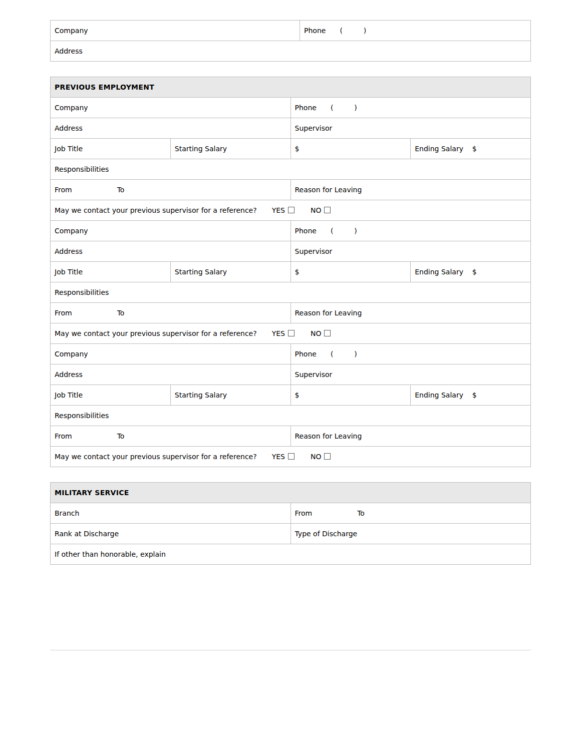| Company | Phone ( ) |
| Address |
| PREVIOUS EMPLOYMENT |
| Company | Phone ( ) |
| Address | Supervisor |
| Job Title | Starting Salary | $ | Ending Salary $ |
| Responsibilities |
| From To | Reason for Leaving |
| May we contact your previous supervisor for a reference? YES NO |
| Company | Phone ( ) |
| Address | Supervisor |
| Job Title | Starting Salary | $ | Ending Salary $ |
| Responsibilities |
| From To | Reason for Leaving |
| May we contact your previous supervisor for a reference? YES NO |
| Company | Phone ( ) |
| Address | Supervisor |
| Job Title | Starting Salary | $ | Ending Salary $ |
| Responsibilities |
| From To | Reason for Leaving |
| May we contact your previous supervisor for a reference? YES NO |
| MILITARY SERVICE |
| Branch | From To |
| Rank at Discharge | Type of Discharge |
| If other than honorable, explain |